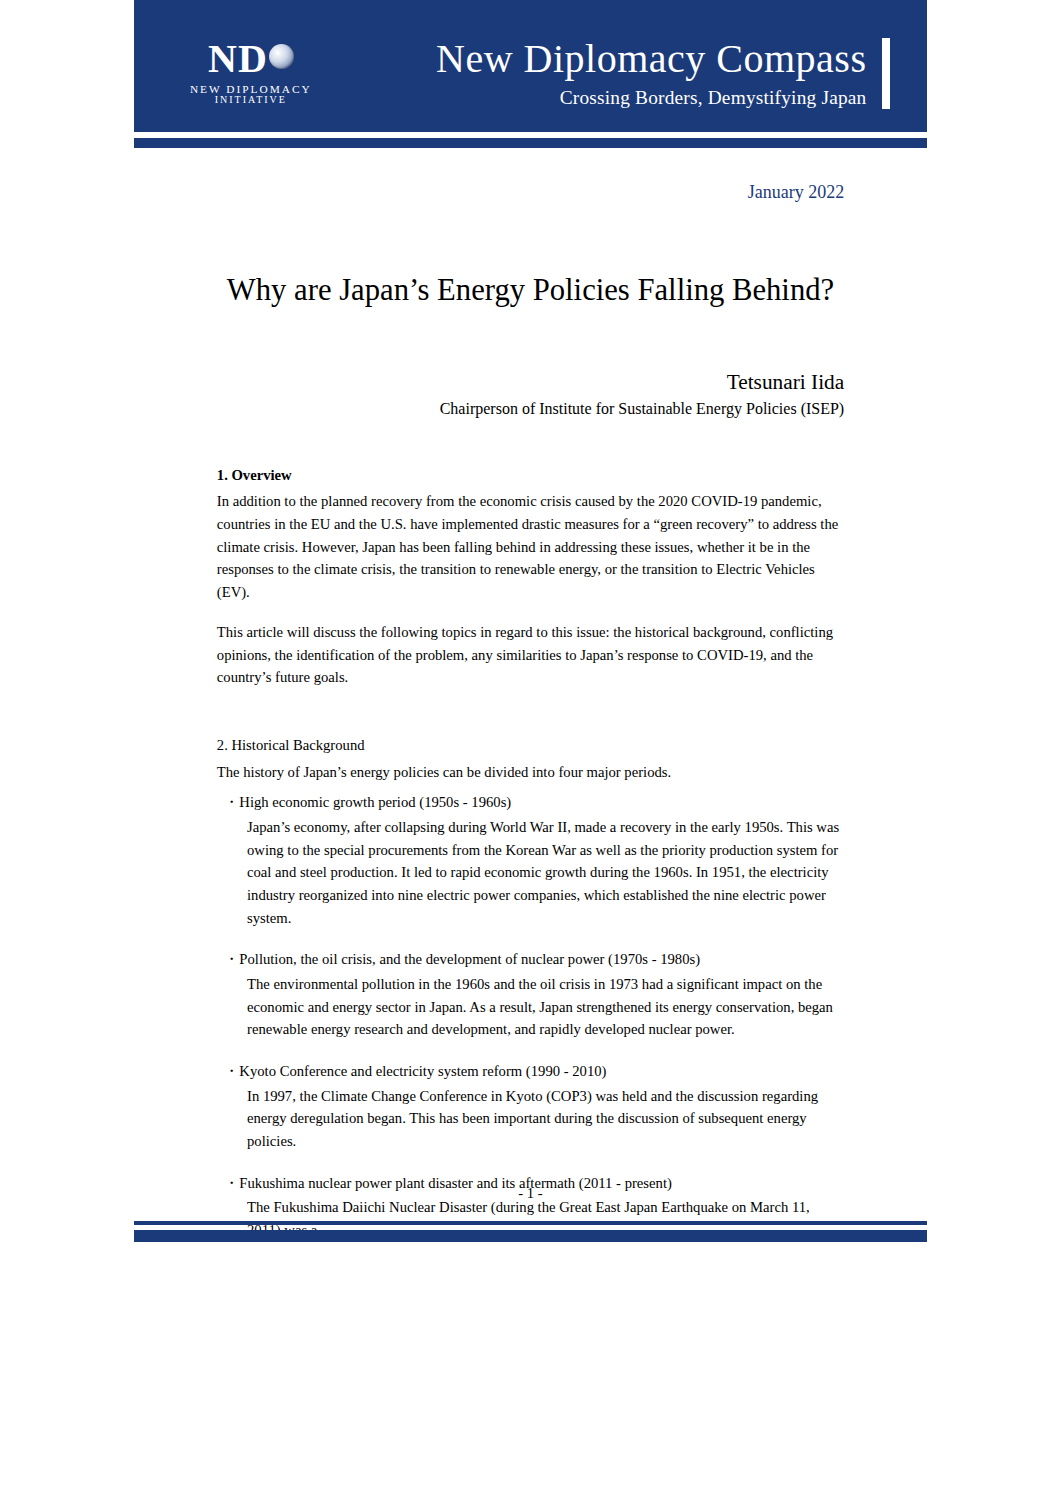ND
NEW DIPLOMACY
INITIATIVE
New Diplomacy Compass
Crossing Borders, Demystifying Japan
January 2022
Why are Japan’s Energy Policies Falling Behind?
Tetsunari Iida
Chairperson of Institute for Sustainable Energy Policies (ISEP)
1. Overview
In addition to the planned recovery from the economic crisis caused by the 2020 COVID-19 pandemic, countries in the EU and the U.S. have implemented drastic measures for a “green recovery” to address the climate crisis. However, Japan has been falling behind in addressing these issues, whether it be in the responses to the climate crisis, the transition to renewable energy, or the transition to Electric Vehicles (EV).
This article will discuss the following topics in regard to this issue: the historical background, conflicting opinions, the identification of the problem, any similarities to Japan’s response to COVID-19, and the country’s future goals.
2. Historical Background
The history of Japan’s energy policies can be divided into four major periods.
・High economic growth period (1950s - 1960s)
Japan’s economy, after collapsing during World War II, made a recovery in the early 1950s. This was owing to the special procurements from the Korean War as well as the priority production system for coal and steel production. It led to rapid economic growth during the 1960s. In 1951, the electricity industry reorganized into nine electric power companies, which established the nine electric power system.
・Pollution, the oil crisis, and the development of nuclear power (1970s - 1980s)
The environmental pollution in the 1960s and the oil crisis in 1973 had a significant impact on the economic and energy sector in Japan. As a result, Japan strengthened its energy conservation, began renewable energy research and development, and rapidly developed nuclear power.
・Kyoto Conference and electricity system reform (1990 - 2010)
In 1997, the Climate Change Conference in Kyoto (COP3) was held and the discussion regarding energy deregulation began. This has been important during the discussion of subsequent energy policies.
・Fukushima nuclear power plant disaster and its aftermath (2011 - present)
The Fukushima Daiichi Nuclear Disaster (during the Great East Japan Earthquake on March 11, 2011) was a
- 1 -